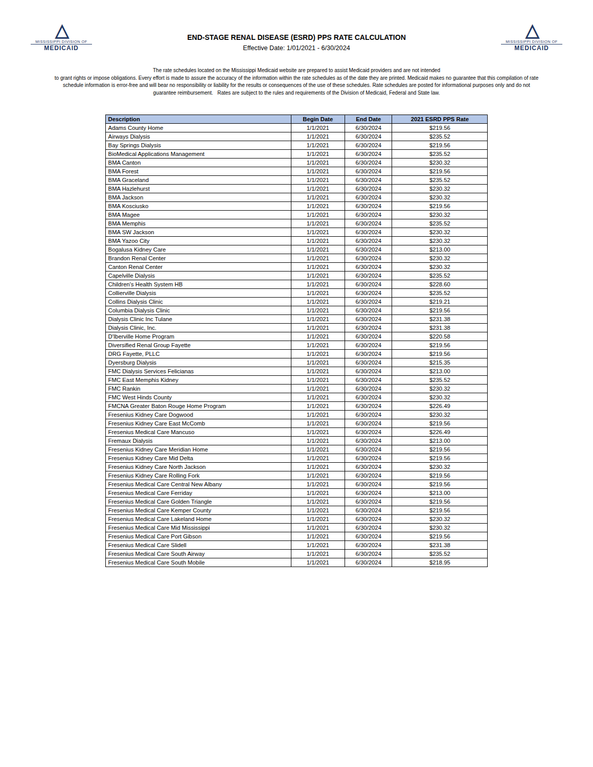△
MISSISSIPPI DIVISION OF
MEDICAID
END-STAGE RENAL DISEASE (ESRD) PPS RATE CALCULATION
Effective Date: 1/01/2021 - 6/30/2024
△
MISSISSIPPI DIVISION OF
MEDICAID
The rate schedules located on the Mississippi Medicaid website are prepared to assist Medicaid providers and are not intended
to grant rights or impose obligations. Every effort is made to assure the accuracy of the information within the rate schedules as of the date they are printed. Medicaid makes no guarantee that this compilation of rate schedule information is error-free and will bear no responsibility or liability for the results or consequences of the use of these schedules. Rate schedules are posted for informational purposes only and do not guarantee reimbursement. Rates are subject to the rules and requirements of the Division of Medicaid, Federal and State law.
| Description | Begin Date | End Date | 2021 ESRD PPS Rate |
| --- | --- | --- | --- |
| Adams County Home | 1/1/2021 | 6/30/2024 | $219.56 |
| Airways Dialysis | 1/1/2021 | 6/30/2024 | $235.52 |
| Bay Springs Dialysis | 1/1/2021 | 6/30/2024 | $219.56 |
| BioMedical Applications Management | 1/1/2021 | 6/30/2024 | $235.52 |
| BMA Canton | 1/1/2021 | 6/30/2024 | $230.32 |
| BMA Forest | 1/1/2021 | 6/30/2024 | $219.56 |
| BMA Graceland | 1/1/2021 | 6/30/2024 | $235.52 |
| BMA Hazlehurst | 1/1/2021 | 6/30/2024 | $230.32 |
| BMA Jackson | 1/1/2021 | 6/30/2024 | $230.32 |
| BMA Kosciusko | 1/1/2021 | 6/30/2024 | $219.56 |
| BMA Magee | 1/1/2021 | 6/30/2024 | $230.32 |
| BMA Memphis | 1/1/2021 | 6/30/2024 | $235.52 |
| BMA SW Jackson | 1/1/2021 | 6/30/2024 | $230.32 |
| BMA Yazoo City | 1/1/2021 | 6/30/2024 | $230.32 |
| Bogalusa Kidney Care | 1/1/2021 | 6/30/2024 | $213.00 |
| Brandon Renal Center | 1/1/2021 | 6/30/2024 | $230.32 |
| Canton Renal Center | 1/1/2021 | 6/30/2024 | $230.32 |
| Capelville Dialysis | 1/1/2021 | 6/30/2024 | $235.52 |
| Children's Health System HB | 1/1/2021 | 6/30/2024 | $228.60 |
| Collierville Dialysis | 1/1/2021 | 6/30/2024 | $235.52 |
| Collins Dialysis Clinic | 1/1/2021 | 6/30/2024 | $219.21 |
| Columbia Dialysis Clinic | 1/1/2021 | 6/30/2024 | $219.56 |
| Dialysis Clinic Inc Tulane | 1/1/2021 | 6/30/2024 | $231.38 |
| Dialysis Clinic, Inc. | 1/1/2021 | 6/30/2024 | $231.38 |
| D'Iberville Home Program | 1/1/2021 | 6/30/2024 | $220.58 |
| Diversified Renal Group Fayette | 1/1/2021 | 6/30/2024 | $219.56 |
| DRG Fayette, PLLC | 1/1/2021 | 6/30/2024 | $219.56 |
| Dyersburg Dialysis | 1/1/2021 | 6/30/2024 | $215.35 |
| FMC Dialysis Services Felicianas | 1/1/2021 | 6/30/2024 | $213.00 |
| FMC East Memphis Kidney | 1/1/2021 | 6/30/2024 | $235.52 |
| FMC Rankin | 1/1/2021 | 6/30/2024 | $230.32 |
| FMC West Hinds County | 1/1/2021 | 6/30/2024 | $230.32 |
| FMCNA Greater Baton Rouge Home Program | 1/1/2021 | 6/30/2024 | $226.49 |
| Fresenius Kidney Care Dogwood | 1/1/2021 | 6/30/2024 | $230.32 |
| Fresenius Kidney Care East McComb | 1/1/2021 | 6/30/2024 | $219.56 |
| Fresenius Medical Care Mancuso | 1/1/2021 | 6/30/2024 | $226.49 |
| Fremaux Dialysis | 1/1/2021 | 6/30/2024 | $213.00 |
| Fresenius Kidney Care Meridian Home | 1/1/2021 | 6/30/2024 | $219.56 |
| Fresenius Kidney Care Mid Delta | 1/1/2021 | 6/30/2024 | $219.56 |
| Fresenius Kidney Care North Jackson | 1/1/2021 | 6/30/2024 | $230.32 |
| Fresenius Kidney Care Rolling Fork | 1/1/2021 | 6/30/2024 | $219.56 |
| Fresenius Medical Care Central New Albany | 1/1/2021 | 6/30/2024 | $219.56 |
| Fresenius Medical Care Ferriday | 1/1/2021 | 6/30/2024 | $213.00 |
| Fresenius Medical Care Golden Triangle | 1/1/2021 | 6/30/2024 | $219.56 |
| Fresenius Medical Care Kemper County | 1/1/2021 | 6/30/2024 | $219.56 |
| Fresenius Medical Care Lakeland Home | 1/1/2021 | 6/30/2024 | $230.32 |
| Fresenius Medical Care Mid Mississippi | 1/1/2021 | 6/30/2024 | $230.32 |
| Fresenius Medical Care Port Gibson | 1/1/2021 | 6/30/2024 | $219.56 |
| Fresenius Medical Care Slidell | 1/1/2021 | 6/30/2024 | $231.38 |
| Fresenius Medical Care South Airway | 1/1/2021 | 6/30/2024 | $235.52 |
| Fresenius Medical Care South Mobile | 1/1/2021 | 6/30/2024 | $218.95 |